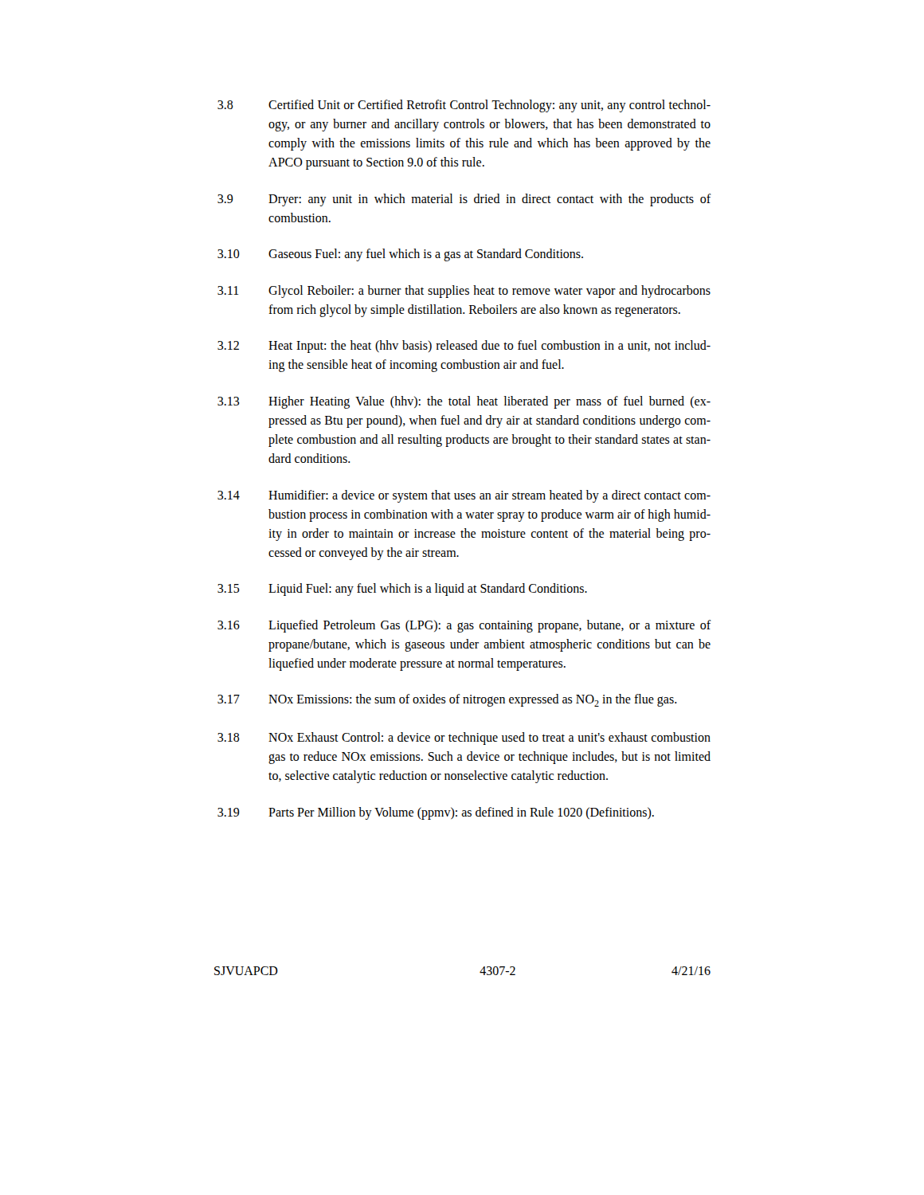3.8
Certified Unit or Certified Retrofit Control Technology: any unit, any control technology, or any burner and ancillary controls or blowers, that has been demonstrated to comply with the emissions limits of this rule and which has been approved by the APCO pursuant to Section 9.0 of this rule.
3.9
Dryer: any unit in which material is dried in direct contact with the products of combustion.
3.10
Gaseous Fuel: any fuel which is a gas at Standard Conditions.
3.11
Glycol Reboiler: a burner that supplies heat to remove water vapor and hydrocarbons from rich glycol by simple distillation. Reboilers are also known as regenerators.
3.12
Heat Input: the heat (hhv basis) released due to fuel combustion in a unit, not including the sensible heat of incoming combustion air and fuel.
3.13
Higher Heating Value (hhv): the total heat liberated per mass of fuel burned (expressed as Btu per pound), when fuel and dry air at standard conditions undergo complete combustion and all resulting products are brought to their standard states at standard conditions.
3.14
Humidifier: a device or system that uses an air stream heated by a direct contact combustion process in combination with a water spray to produce warm air of high humidity in order to maintain or increase the moisture content of the material being processed or conveyed by the air stream.
3.15
Liquid Fuel: any fuel which is a liquid at Standard Conditions.
3.16
Liquefied Petroleum Gas (LPG): a gas containing propane, butane, or a mixture of propane/butane, which is gaseous under ambient atmospheric conditions but can be liquefied under moderate pressure at normal temperatures.
3.17
NOx Emissions: the sum of oxides of nitrogen expressed as NO2 in the flue gas.
3.18
NOx Exhaust Control: a device or technique used to treat a unit's exhaust combustion gas to reduce NOx emissions. Such a device or technique includes, but is not limited to, selective catalytic reduction or nonselective catalytic reduction.
3.19
Parts Per Million by Volume (ppmv): as defined in Rule 1020 (Definitions).
SJVUAPCD
4307-2
4/21/16